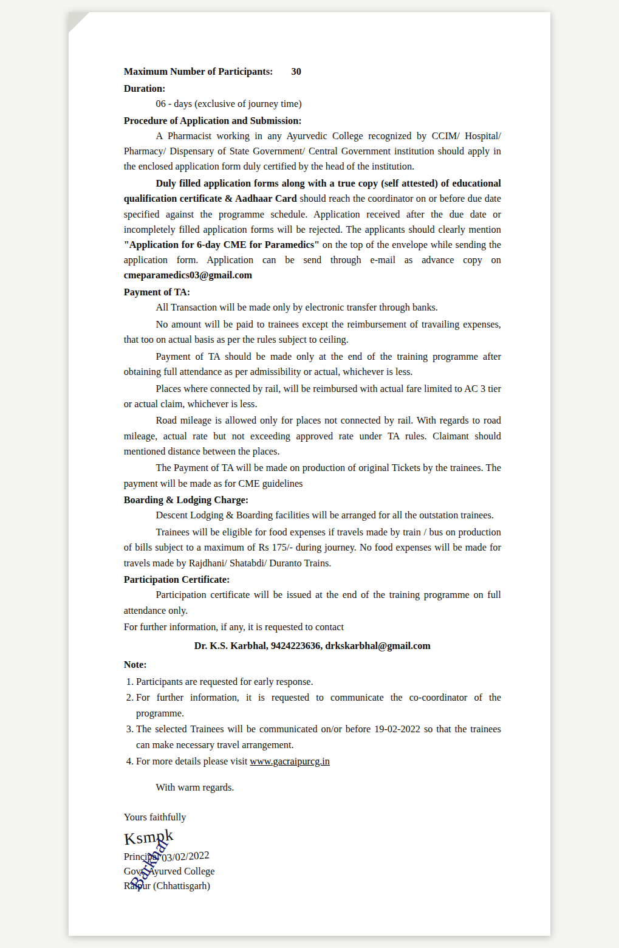Maximum Number of Participants: 30
Duration:
06 - days (exclusive of journey time)
Procedure of Application and Submission:
A Pharmacist working in any Ayurvedic College recognized by CCIM/ Hospital/ Pharmacy/ Dispensary of State Government/ Central Government institution should apply in the enclosed application form duly certified by the head of the institution.
Duly filled application forms along with a true copy (self attested) of educational qualification certificate & Aadhaar Card should reach the coordinator on or before due date specified against the programme schedule. Application received after the due date or incompletely filled application forms will be rejected. The applicants should clearly mention "Application for 6-day CME for Paramedics" on the top of the envelope while sending the application form. Application can be send through e-mail as advance copy on cmeparamedics03@gmail.com
Payment of TA:
All Transaction will be made only by electronic transfer through banks.
No amount will be paid to trainees except the reimbursement of travailing expenses, that too on actual basis as per the rules subject to ceiling.
Payment of TA should be made only at the end of the training programme after obtaining full attendance as per admissibility or actual, whichever is less.
Places where connected by rail, will be reimbursed with actual fare limited to AC 3 tier or actual claim, whichever is less.
Road mileage is allowed only for places not connected by rail. With regards to road mileage, actual rate but not exceeding approved rate under TA rules. Claimant should mentioned distance between the places.
The Payment of TA will be made on production of original Tickets by the trainees. The payment will be made as for CME guidelines
Boarding & Lodging Charge:
Descent Lodging & Boarding facilities will be arranged for all the outstation trainees.
Trainees will be eligible for food expenses if travels made by train / bus on production of bills subject to a maximum of Rs 175/- during journey. No food expenses will be made for travels made by Rajdhani/ Shatabdi/ Duranto Trains.
Participation Certificate:
Participation certificate will be issued at the end of the training programme on full attendance only.
For further information, if any, it is requested to contact
Dr. K.S. Karbhal, 9424223636, drkskarbhal@gmail.com
Note:
Participants are requested for early response.
For further information, it is requested to communicate the co-coordinator of the programme.
The selected Trainees will be communicated on/or before 19-02-2022 so that the trainees can make necessary travel arrangement.
For more details please visit www.gacraipurcg.in
With warm regards.
Yours faithfully
Ksmpk
Principal 03/02/2022
Govt. Ayurved College
Raipur (Chhattisgarh)
Barkhal